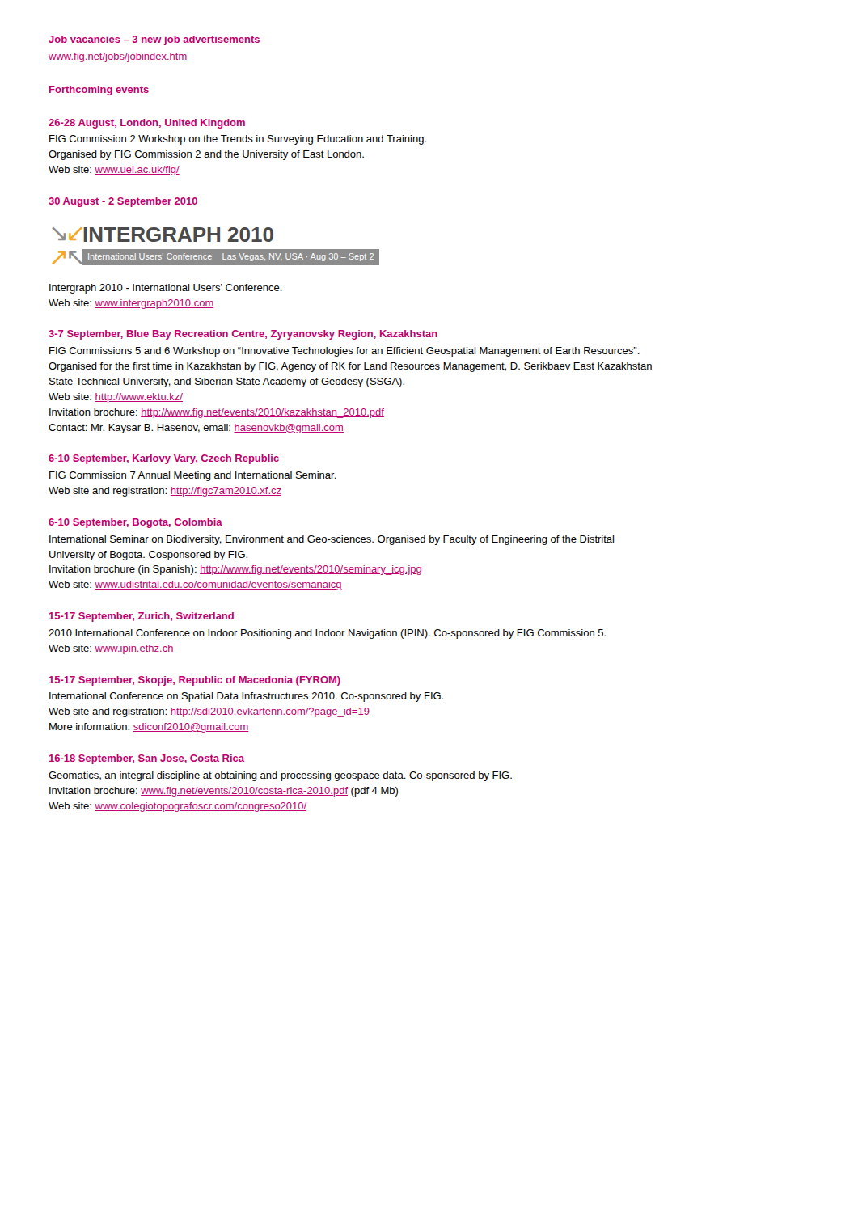Job vacancies – 3 new job advertisements
www.fig.net/jobs/jobindex.htm
Forthcoming events
26-28 August, London, United Kingdom
FIG Commission 2 Workshop on the Trends in Surveying Education and Training.
Organised by FIG Commission 2 and the University of East London.
Web site: www.uel.ac.uk/fig/
30 August - 2 September 2010
| ↘ ↙ ↗ ↖ | INTERGRAPH 2010 International Users' Conference Las Vegas, NV, USA · Aug 30 – Sept 2 |
Intergraph 2010 - International Users' Conference.
Web site: www.intergraph2010.com
3-7 September, Blue Bay Recreation Centre, Zyryanovsky Region, Kazakhstan
FIG Commissions 5 and 6 Workshop on “Innovative Technologies for an Efficient Geospatial Management of Earth Resources”. Organised for the first time in Kazakhstan by FIG, Agency of RK for Land Resources Management, D. Serikbaev East Kazakhstan State Technical University, and Siberian State Academy of Geodesy (SSGA).
Web site: http://www.ektu.kz/
Invitation brochure: http://www.fig.net/events/2010/kazakhstan_2010.pdf
Contact: Mr. Kaysar B. Hasenov, email: hasenovkb@gmail.com
6-10 September, Karlovy Vary, Czech Republic
FIG Commission 7 Annual Meeting and International Seminar.
Web site and registration: http://figc7am2010.xf.cz
6-10 September, Bogota, Colombia
International Seminar on Biodiversity, Environment and Geo-sciences. Organised by Faculty of Engineering of the Distrital University of Bogota. Cosponsored by FIG.
Invitation brochure (in Spanish): http://www.fig.net/events/2010/seminary_icg.jpg
Web site: www.udistrital.edu.co/comunidad/eventos/semanaicg
15-17 September, Zurich, Switzerland
2010 International Conference on Indoor Positioning and Indoor Navigation (IPIN). Co-sponsored by FIG Commission 5.
Web site: www.ipin.ethz.ch
15-17 September, Skopje, Republic of Macedonia (FYROM)
International Conference on Spatial Data Infrastructures 2010. Co-sponsored by FIG.
Web site and registration: http://sdi2010.evkartenn.com/?page_id=19
More information: sdiconf2010@gmail.com
16-18 September, San Jose, Costa Rica
Geomatics, an integral discipline at obtaining and processing geospace data. Co-sponsored by FIG.
Invitation brochure: www.fig.net/events/2010/costa-rica-2010.pdf (pdf 4 Mb)
Web site: www.colegiotopografoscr.com/congreso2010/